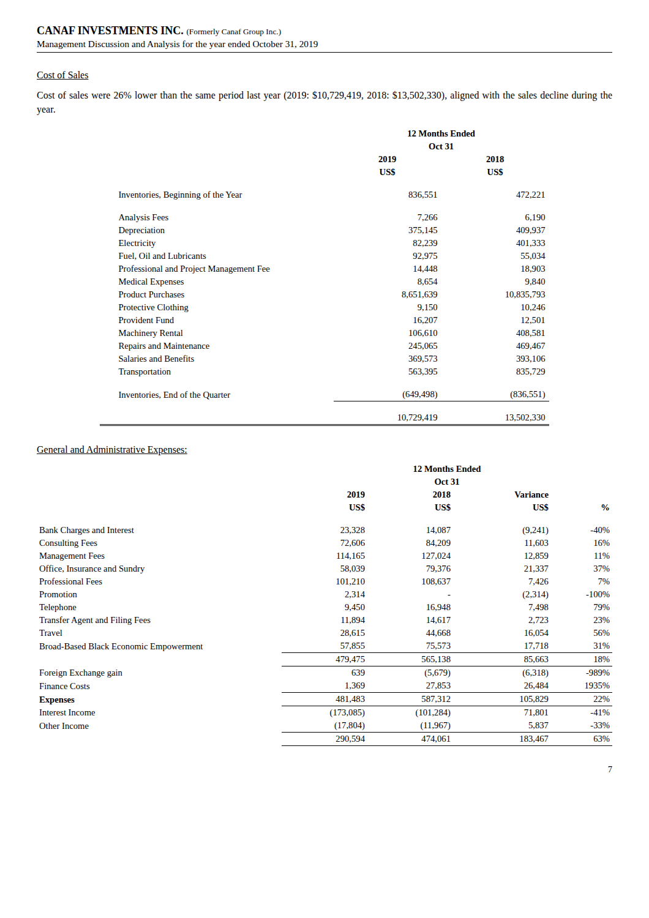CANAF INVESTMENTS INC. (Formerly Canaf Group Inc.)
Management Discussion and Analysis for the year ended October 31, 2019
Cost of Sales
Cost of sales were 26% lower than the same period last year (2019: $10,729,419, 2018: $13,502,330), aligned with the sales decline during the year.
| | 12 Months Ended |
| | Oct 31 |
| | 2019 | 2018 |
| | US$ | US$ |
| Inventories, Beginning of the Year | 836,551 | 472,221 |
| Analysis Fees | 7,266 | 6,190 |
| Depreciation | 375,145 | 409,937 |
| Electricity | 82,239 | 401,333 |
| Fuel, Oil and Lubricants | 92,975 | 55,034 |
| Professional and Project Management Fee | 14,448 | 18,903 |
| Medical Expenses | 8,654 | 9,840 |
| Product Purchases | 8,651,639 | 10,835,793 |
| Protective Clothing | 9,150 | 10,246 |
| Provident Fund | 16,207 | 12,501 |
| Machinery Rental | 106,610 | 408,581 |
| Repairs and Maintenance | 245,065 | 469,467 |
| Salaries and Benefits | 369,573 | 393,106 |
| Transportation | 563,395 | 835,729 |
| Inventories, End of the Quarter | (649,498) | (836,551) |
| | 10,729,419 | 13,502,330 |
General and Administrative Expenses:
| | 12 Months Ended |
| | Oct 31 |
| | 2019 | 2018 | Variance | |
| | US$ | US$ | US$ | % |
| Bank Charges and Interest | 23,328 | 14,087 | (9,241) | -40% |
| Consulting Fees | 72,606 | 84,209 | 11,603 | 16% |
| Management Fees | 114,165 | 127,024 | 12,859 | 11% |
| Office, Insurance and Sundry | 58,039 | 79,376 | 21,337 | 37% |
| Professional Fees | 101,210 | 108,637 | 7,426 | 7% |
| Promotion | 2,314 | - | (2,314) | -100% |
| Telephone | 9,450 | 16,948 | 7,498 | 79% |
| Transfer Agent and Filing Fees | 11,894 | 14,617 | 2,723 | 23% |
| Travel | 28,615 | 44,668 | 16,054 | 56% |
| Broad-Based Black Economic Empowerment | 57,855 | 75,573 | 17,718 | 31% |
| | 479,475 | 565,138 | 85,663 | 18% |
| Foreign Exchange gain | 639 | (5,679) | (6,318) | -989% |
| Finance Costs | 1,369 | 27,853 | 26,484 | 1935% |
| Expenses | 481,483 | 587,312 | 105,829 | 22% |
| Interest Income | (173,085) | (101,284) | 71,801 | -41% |
| Other Income | (17,804) | (11,967) | 5,837 | -33% |
| | 290,594 | 474,061 | 183,467 | 63% |
7